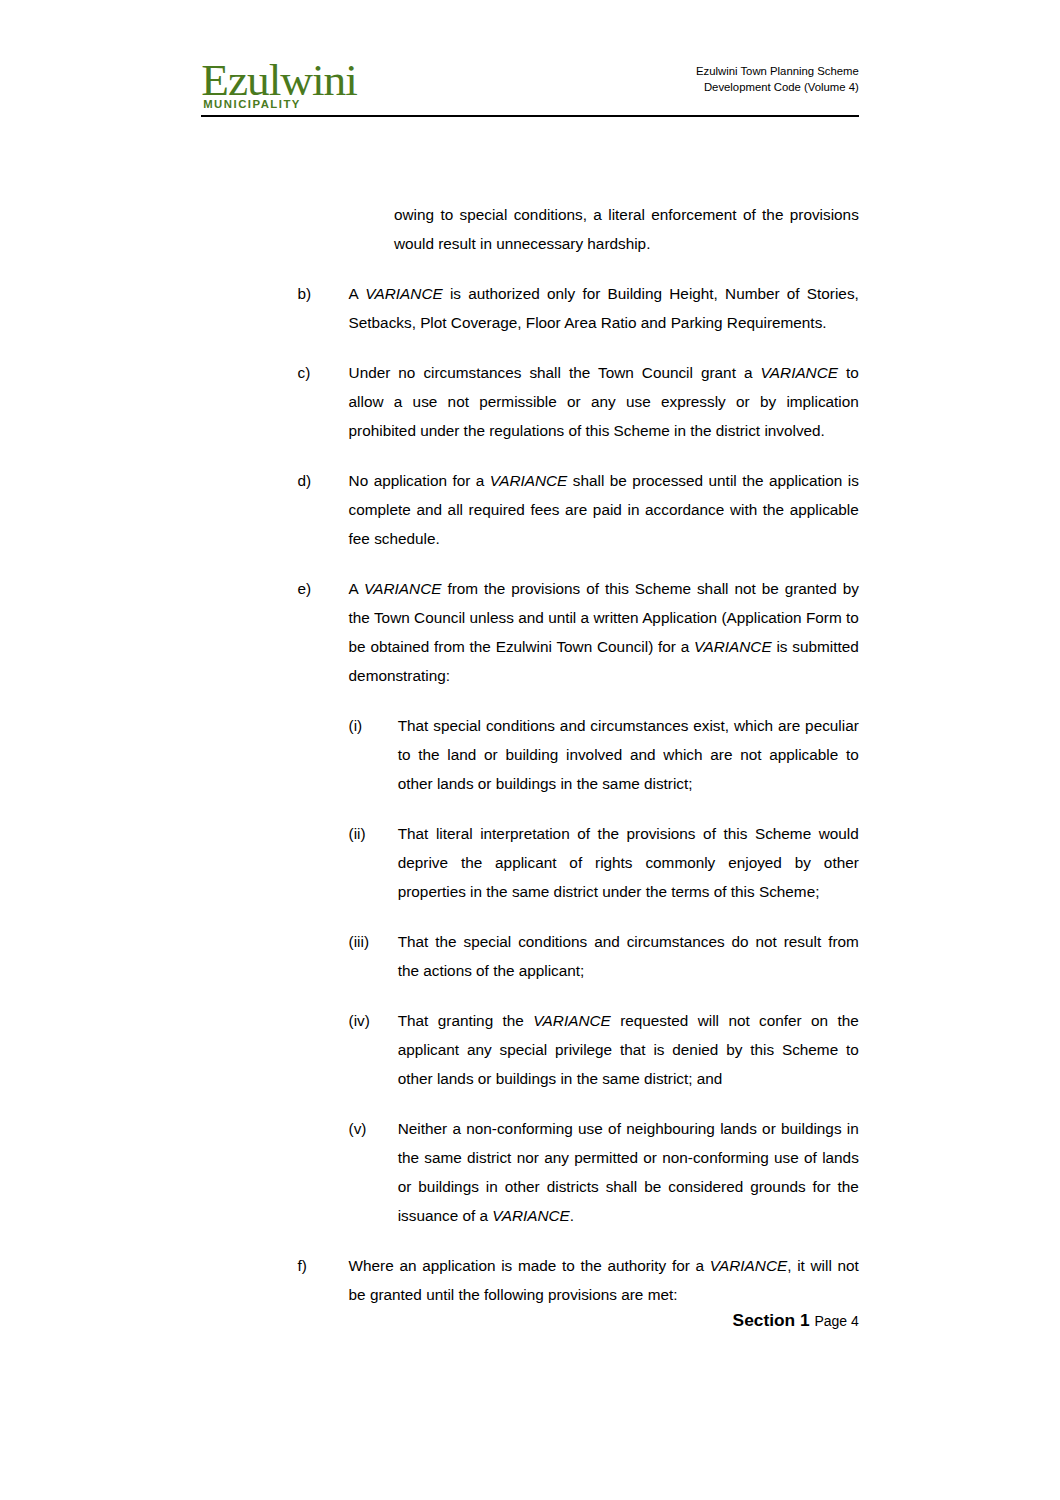Ezulwini MUNICIPALITY
Ezulwini Town Planning Scheme
Development Code (Volume 4)
owing to special conditions, a literal enforcement of the provisions would result in unnecessary hardship.
b)
A VARIANCE is authorized only for Building Height, Number of Stories, Setbacks, Plot Coverage, Floor Area Ratio and Parking Requirements.
c)
Under no circumstances shall the Town Council grant a VARIANCE to allow a use not permissible or any use expressly or by implication prohibited under the regulations of this Scheme in the district involved.
d)
No application for a VARIANCE shall be processed until the application is complete and all required fees are paid in accordance with the applicable fee schedule.
e)
A VARIANCE from the provisions of this Scheme shall not be granted by the Town Council unless and until a written Application (Application Form to be obtained from the Ezulwini Town Council) for a VARIANCE is submitted demonstrating:
(i)
That special conditions and circumstances exist, which are peculiar to the land or building involved and which are not applicable to other lands or buildings in the same district;
(ii)
That literal interpretation of the provisions of this Scheme would deprive the applicant of rights commonly enjoyed by other properties in the same district under the terms of this Scheme;
(iii)
That the special conditions and circumstances do not result from the actions of the applicant;
(iv)
That granting the VARIANCE requested will not confer on the applicant any special privilege that is denied by this Scheme to other lands or buildings in the same district; and
(v)
Neither a non-conforming use of neighbouring lands or buildings in the same district nor any permitted or non-conforming use of lands or buildings in other districts shall be considered grounds for the issuance of a VARIANCE.
f)
Where an application is made to the authority for a VARIANCE, it will not be granted until the following provisions are met:
Section 1 Page 4